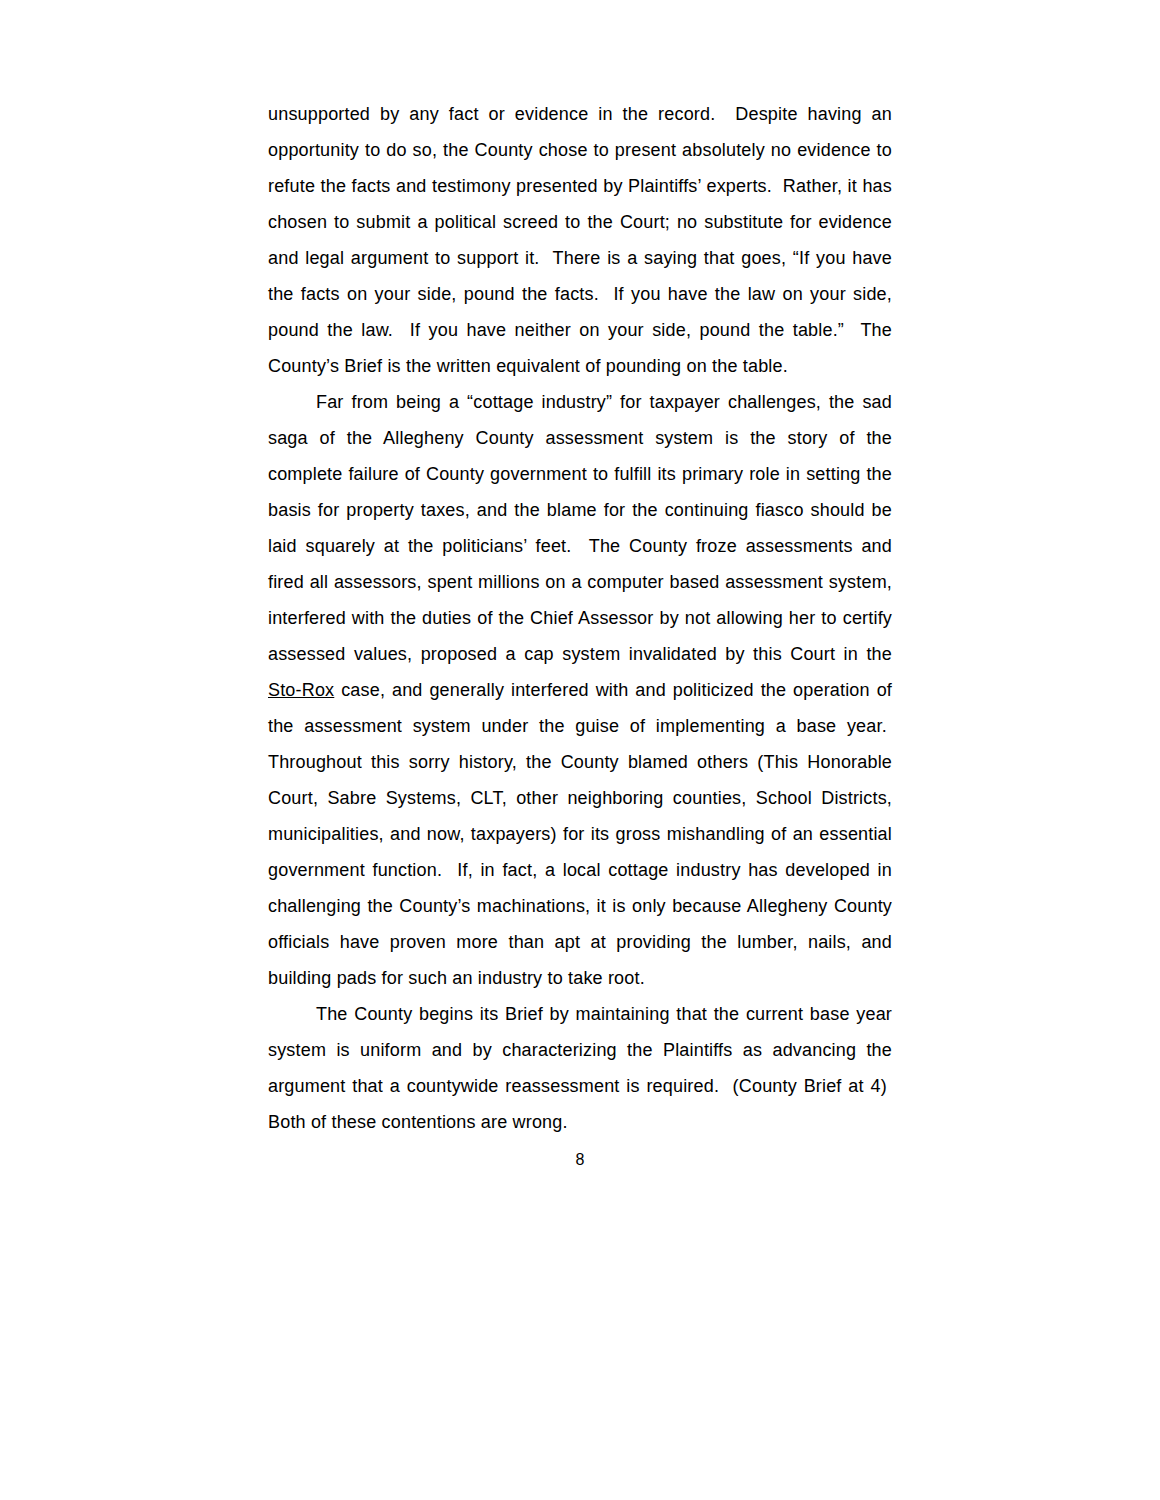unsupported by any fact or evidence in the record. Despite having an opportunity to do so, the County chose to present absolutely no evidence to refute the facts and testimony presented by Plaintiffs’ experts. Rather, it has chosen to submit a political screed to the Court; no substitute for evidence and legal argument to support it. There is a saying that goes, “If you have the facts on your side, pound the facts. If you have the law on your side, pound the law. If you have neither on your side, pound the table.” The County’s Brief is the written equivalent of pounding on the table.
Far from being a “cottage industry” for taxpayer challenges, the sad saga of the Allegheny County assessment system is the story of the complete failure of County government to fulfill its primary role in setting the basis for property taxes, and the blame for the continuing fiasco should be laid squarely at the politicians’ feet. The County froze assessments and fired all assessors, spent millions on a computer based assessment system, interfered with the duties of the Chief Assessor by not allowing her to certify assessed values, proposed a cap system invalidated by this Court in the Sto-Rox case, and generally interfered with and politicized the operation of the assessment system under the guise of implementing a base year. Throughout this sorry history, the County blamed others (This Honorable Court, Sabre Systems, CLT, other neighboring counties, School Districts, municipalities, and now, taxpayers) for its gross mishandling of an essential government function. If, in fact, a local cottage industry has developed in challenging the County’s machinations, it is only because Allegheny County officials have proven more than apt at providing the lumber, nails, and building pads for such an industry to take root.
The County begins its Brief by maintaining that the current base year system is uniform and by characterizing the Plaintiffs as advancing the argument that a countywide reassessment is required. (County Brief at 4) Both of these contentions are wrong.
8